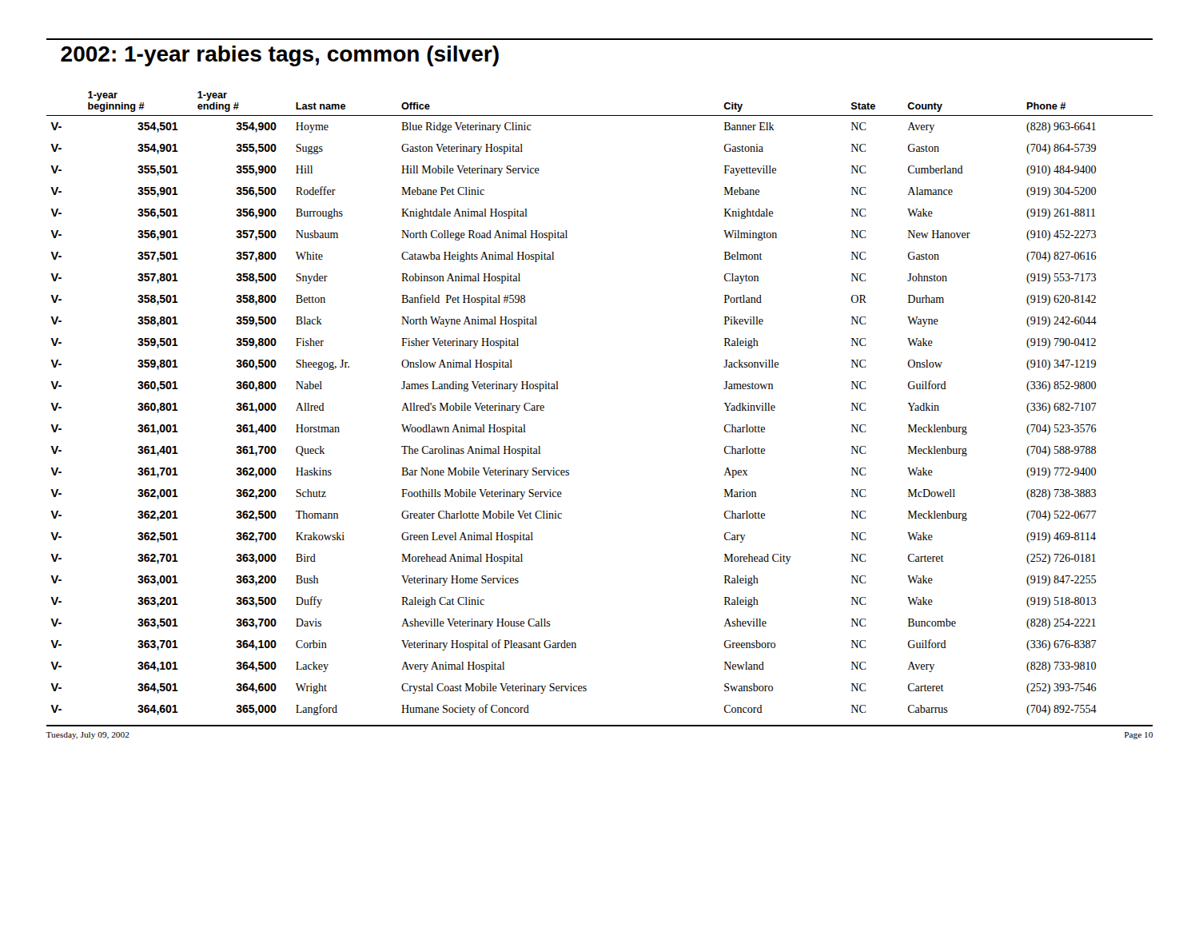2002: 1-year rabies tags, common (silver)
| | 1-year beginning # | 1-year ending # | Last name | Office | City | State | County | Phone # |
| --- | --- | --- | --- | --- | --- | --- | --- | --- |
| V- | 354,501 | 354,900 | Hoyme | Blue Ridge Veterinary Clinic | Banner Elk | NC | Avery | (828) 963-6641 |
| V- | 354,901 | 355,500 | Suggs | Gaston Veterinary Hospital | Gastonia | NC | Gaston | (704) 864-5739 |
| V- | 355,501 | 355,900 | Hill | Hill Mobile Veterinary Service | Fayetteville | NC | Cumberland | (910) 484-9400 |
| V- | 355,901 | 356,500 | Rodeffer | Mebane Pet Clinic | Mebane | NC | Alamance | (919) 304-5200 |
| V- | 356,501 | 356,900 | Burroughs | Knightdale Animal Hospital | Knightdale | NC | Wake | (919) 261-8811 |
| V- | 356,901 | 357,500 | Nusbaum | North College Road Animal Hospital | Wilmington | NC | New Hanover | (910) 452-2273 |
| V- | 357,501 | 357,800 | White | Catawba Heights Animal Hospital | Belmont | NC | Gaston | (704) 827-0616 |
| V- | 357,801 | 358,500 | Snyder | Robinson Animal Hospital | Clayton | NC | Johnston | (919) 553-7173 |
| V- | 358,501 | 358,800 | Betton | Banfield Pet Hospital #598 | Portland | OR | Durham | (919) 620-8142 |
| V- | 358,801 | 359,500 | Black | North Wayne Animal Hospital | Pikeville | NC | Wayne | (919) 242-6044 |
| V- | 359,501 | 359,800 | Fisher | Fisher Veterinary Hospital | Raleigh | NC | Wake | (919) 790-0412 |
| V- | 359,801 | 360,500 | Sheegog, Jr. | Onslow Animal Hospital | Jacksonville | NC | Onslow | (910) 347-1219 |
| V- | 360,501 | 360,800 | Nabel | James Landing Veterinary Hospital | Jamestown | NC | Guilford | (336) 852-9800 |
| V- | 360,801 | 361,000 | Allred | Allred's Mobile Veterinary Care | Yadkinville | NC | Yadkin | (336) 682-7107 |
| V- | 361,001 | 361,400 | Horstman | Woodlawn Animal Hospital | Charlotte | NC | Mecklenburg | (704) 523-3576 |
| V- | 361,401 | 361,700 | Queck | The Carolinas Animal Hospital | Charlotte | NC | Mecklenburg | (704) 588-9788 |
| V- | 361,701 | 362,000 | Haskins | Bar None Mobile Veterinary Services | Apex | NC | Wake | (919) 772-9400 |
| V- | 362,001 | 362,200 | Schutz | Foothills Mobile Veterinary Service | Marion | NC | McDowell | (828) 738-3883 |
| V- | 362,201 | 362,500 | Thomann | Greater Charlotte Mobile Vet Clinic | Charlotte | NC | Mecklenburg | (704) 522-0677 |
| V- | 362,501 | 362,700 | Krakowski | Green Level Animal Hospital | Cary | NC | Wake | (919) 469-8114 |
| V- | 362,701 | 363,000 | Bird | Morehead Animal Hospital | Morehead City | NC | Carteret | (252) 726-0181 |
| V- | 363,001 | 363,200 | Bush | Veterinary Home Services | Raleigh | NC | Wake | (919) 847-2255 |
| V- | 363,201 | 363,500 | Duffy | Raleigh Cat Clinic | Raleigh | NC | Wake | (919) 518-8013 |
| V- | 363,501 | 363,700 | Davis | Asheville Veterinary House Calls | Asheville | NC | Buncombe | (828) 254-2221 |
| V- | 363,701 | 364,100 | Corbin | Veterinary Hospital of Pleasant Garden | Greensboro | NC | Guilford | (336) 676-8387 |
| V- | 364,101 | 364,500 | Lackey | Avery Animal Hospital | Newland | NC | Avery | (828) 733-9810 |
| V- | 364,501 | 364,600 | Wright | Crystal Coast Mobile Veterinary Services | Swansboro | NC | Carteret | (252) 393-7546 |
| V- | 364,601 | 365,000 | Langford | Humane Society of Concord | Concord | NC | Cabarrus | (704) 892-7554 |
Tuesday, July 09, 2002 Page 10